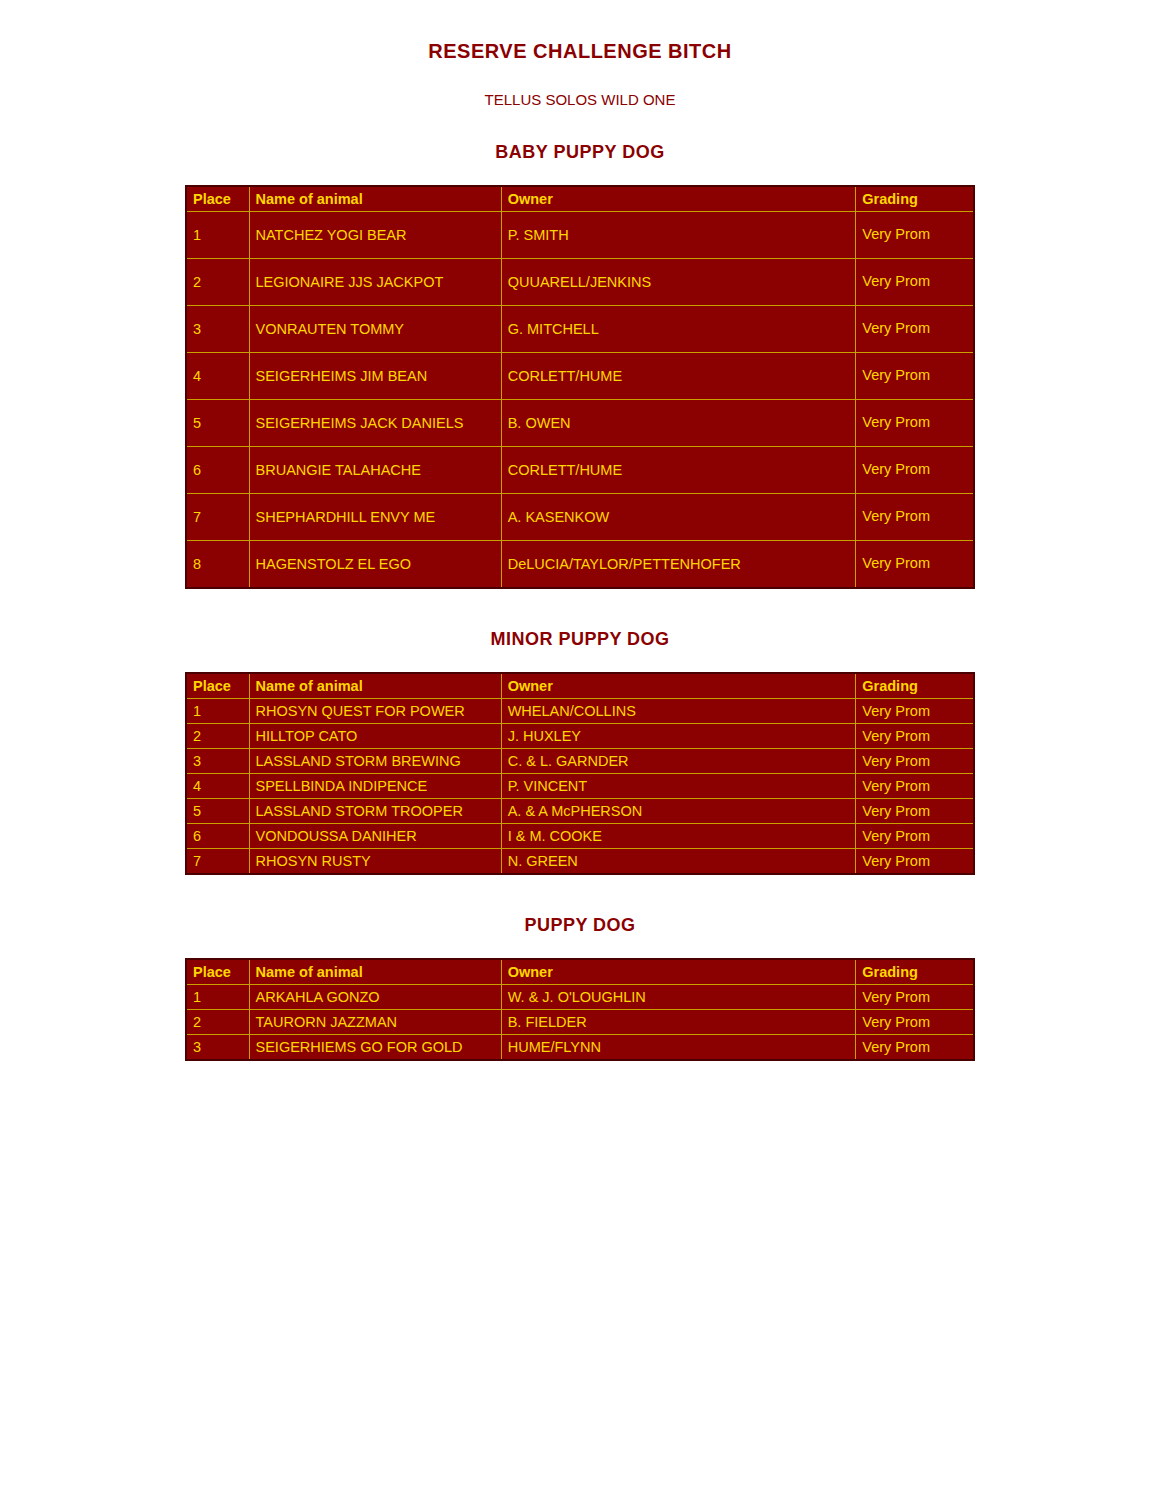RESERVE CHALLENGE BITCH
TELLUS SOLOS WILD ONE
BABY PUPPY DOG
| Place | Name of animal | Owner | Grading |
| --- | --- | --- | --- |
| 1 | NATCHEZ YOGI BEAR | P. SMITH | Very Prom |
| 2 | LEGIONAIRE JJS JACKPOT | QUUARELL/JENKINS | Very Prom |
| 3 | VONRAUTEN TOMMY | G. MITCHELL | Very Prom |
| 4 | SEIGERHEIMS JIM BEAN | CORLETT/HUME | Very Prom |
| 5 | SEIGERHEIMS JACK DANIELS | B. OWEN | Very Prom |
| 6 | BRUANGIE TALAHACHE | CORLETT/HUME | Very Prom |
| 7 | SHEPHARDHILL ENVY ME | A. KASENKOW | Very Prom |
| 8 | HAGENSTOLZ EL EGO | DeLUCIA/TAYLOR/PETTENHOFER | Very Prom |
MINOR PUPPY DOG
| Place | Name of animal | Owner | Grading |
| --- | --- | --- | --- |
| 1 | RHOSYN QUEST FOR POWER | WHELAN/COLLINS | Very Prom |
| 2 | HILLTOP CATO | J. HUXLEY | Very Prom |
| 3 | LASSLAND STORM BREWING | C. & L. GARNDER | Very Prom |
| 4 | SPELLBINDA INDIPENCE | P. VINCENT | Very Prom |
| 5 | LASSLAND STORM TROOPER | A. & A McPHERSON | Very Prom |
| 6 | VONDOUSSA DANIHER | I & M. COOKE | Very Prom |
| 7 | RHOSYN RUSTY | N. GREEN | Very Prom |
PUPPY DOG
| Place | Name of animal | Owner | Grading |
| --- | --- | --- | --- |
| 1 | ARKAHLA GONZO | W. & J. O'LOUGHLIN | Very Prom |
| 2 | TAURORN JAZZMAN | B. FIELDER | Very Prom |
| 3 | SEIGERHIEMS GO FOR GOLD | HUME/FLYNN | Very Prom |